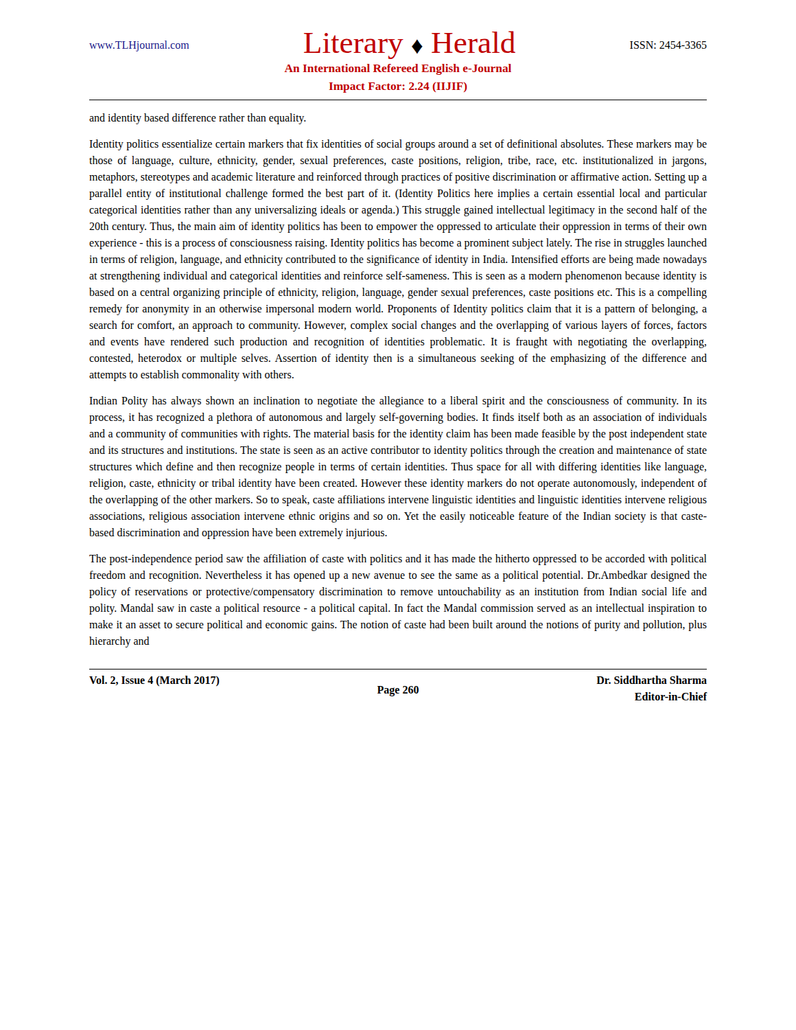www.TLHjournal.com
Literary ♦ Herald
ISSN: 2454-3365
An International Refereed English e-Journal
Impact Factor: 2.24 (IIJIF)
and identity based difference rather than equality.
Identity politics essentialize certain markers that fix identities of social groups around a set of definitional absolutes. These markers may be those of language, culture, ethnicity, gender, sexual preferences, caste positions, religion, tribe, race, etc. institutionalized in jargons, metaphors, stereotypes and academic literature and reinforced through practices of positive discrimination or affirmative action. Setting up a parallel entity of institutional challenge formed the best part of it. (Identity Politics here implies a certain essential local and particular categorical identities rather than any universalizing ideals or agenda.) This struggle gained intellectual legitimacy in the second half of the 20th century. Thus, the main aim of identity politics has been to empower the oppressed to articulate their oppression in terms of their own experience - this is a process of consciousness raising. Identity politics has become a prominent subject lately. The rise in struggles launched in terms of religion, language, and ethnicity contributed to the significance of identity in India. Intensified efforts are being made nowadays at strengthening individual and categorical identities and reinforce self-sameness. This is seen as a modern phenomenon because identity is based on a central organizing principle of ethnicity, religion, language, gender sexual preferences, caste positions etc. This is a compelling remedy for anonymity in an otherwise impersonal modern world. Proponents of Identity politics claim that it is a pattern of belonging, a search for comfort, an approach to community. However, complex social changes and the overlapping of various layers of forces, factors and events have rendered such production and recognition of identities problematic. It is fraught with negotiating the overlapping, contested, heterodox or multiple selves. Assertion of identity then is a simultaneous seeking of the emphasizing of the difference and attempts to establish commonality with others.
Indian Polity has always shown an inclination to negotiate the allegiance to a liberal spirit and the consciousness of community. In its process, it has recognized a plethora of autonomous and largely self-governing bodies. It finds itself both as an association of individuals and a community of communities with rights. The material basis for the identity claim has been made feasible by the post independent state and its structures and institutions. The state is seen as an active contributor to identity politics through the creation and maintenance of state structures which define and then recognize people in terms of certain identities. Thus space for all with differing identities like language, religion, caste, ethnicity or tribal identity have been created. However these identity markers do not operate autonomously, independent of the overlapping of the other markers. So to speak, caste affiliations intervene linguistic identities and linguistic identities intervene religious associations, religious association intervene ethnic origins and so on. Yet the easily noticeable feature of the Indian society is that caste-based discrimination and oppression have been extremely injurious.
The post-independence period saw the affiliation of caste with politics and it has made the hitherto oppressed to be accorded with political freedom and recognition. Nevertheless it has opened up a new avenue to see the same as a political potential. Dr.Ambedkar designed the policy of reservations or protective/compensatory discrimination to remove untouchability as an institution from Indian social life and polity. Mandal saw in caste a political resource - a political capital. In fact the Mandal commission served as an intellectual inspiration to make it an asset to secure political and economic gains. The notion of caste had been built around the notions of purity and pollution, plus hierarchy and
Vol. 2, Issue 4 (March 2017)
Dr. Siddhartha Sharma
Editor-in-Chief
Page 260